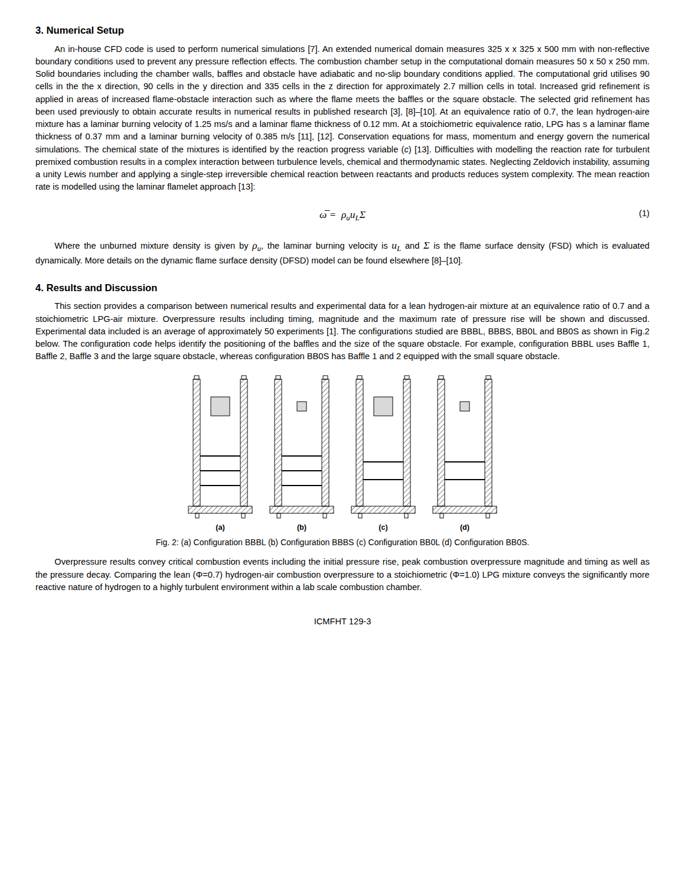3. Numerical Setup
An in-house CFD code is used to perform numerical simulations [7]. An extended numerical domain measures 325 x x 325 x 500 mm with non-reflective boundary conditions used to prevent any pressure reflection effects. The combustion chamber setup in the computational domain measures 50 x 50 x 250 mm. Solid boundaries including the chamber walls, baffles and obstacle have adiabatic and no-slip boundary conditions applied. The computational grid utilises 90 cells in the the x direction, 90 cells in the y direction and 335 cells in the z direction for approximately 2.7 million cells in total. Increased grid refinement is applied in areas of increased flame-obstacle interaction such as where the flame meets the baffles or the square obstacle. The selected grid refinement has been used previously to obtain accurate results in numerical results in published research [3], [8]–[10]. At an equivalence ratio of 0.7, the lean hydrogen-aire mixture has a laminar burning velocity of 1.25 ms/s and a laminar flame thickness of 0.12 mm. At a stoichiometric equivalence ratio, LPG has s a laminar flame thickness of 0.37 mm and a laminar burning velocity of 0.385 m/s [11], [12]. Conservation equations for mass, momentum and energy govern the numerical simulations. The chemical state of the mixtures is identified by the reaction progress variable (c) [13]. Difficulties with modelling the reaction rate for turbulent premixed combustion results in a complex interaction between turbulence levels, chemical and thermodynamic states. Neglecting Zeldovich instability, assuming a unity Lewis number and applying a single-step irreversible chemical reaction between reactants and products reduces system complexity. The mean reaction rate is modelled using the laminar flamelet approach [13]:
ω̅ = ρuuLΣ (1)
Where the unburned mixture density is given by ρu, the laminar burning velocity is uL and Σ is the flame surface density (FSD) which is evaluated dynamically. More details on the dynamic flame surface density (DFSD) model can be found elsewhere [8]–[10].
4. Results and Discussion
This section provides a comparison between numerical results and experimental data for a lean hydrogen-air mixture at an equivalence ratio of 0.7 and a stoichiometric LPG-air mixture. Overpressure results including timing, magnitude and the maximum rate of pressure rise will be shown and discussed. Experimental data included is an average of approximately 50 experiments [1]. The configurations studied are BBBL, BBBS, BB0L and BB0S as shown in Fig.2 below. The configuration code helps identify the positioning of the baffles and the size of the square obstacle. For example, configuration BBBL uses Baffle 1, Baffle 2, Baffle 3 and the large square obstacle, whereas configuration BB0S has Baffle 1 and 2 equipped with the small square obstacle.
(a)
(b)
(c)
(d)
Fig. 2: (a) Configuration BBBL (b) Configuration BBBS (c) Configuration BB0L (d) Configuration BB0S.
Overpressure results convey critical combustion events including the initial pressure rise, peak combustion overpressure magnitude and timing as well as the pressure decay. Comparing the lean (Φ=0.7) hydrogen-air combustion overpressure to a stoichiometric (Φ=1.0) LPG mixture conveys the significantly more reactive nature of hydrogen to a highly turbulent environment within a lab scale combustion chamber.
ICMFHT 129-3